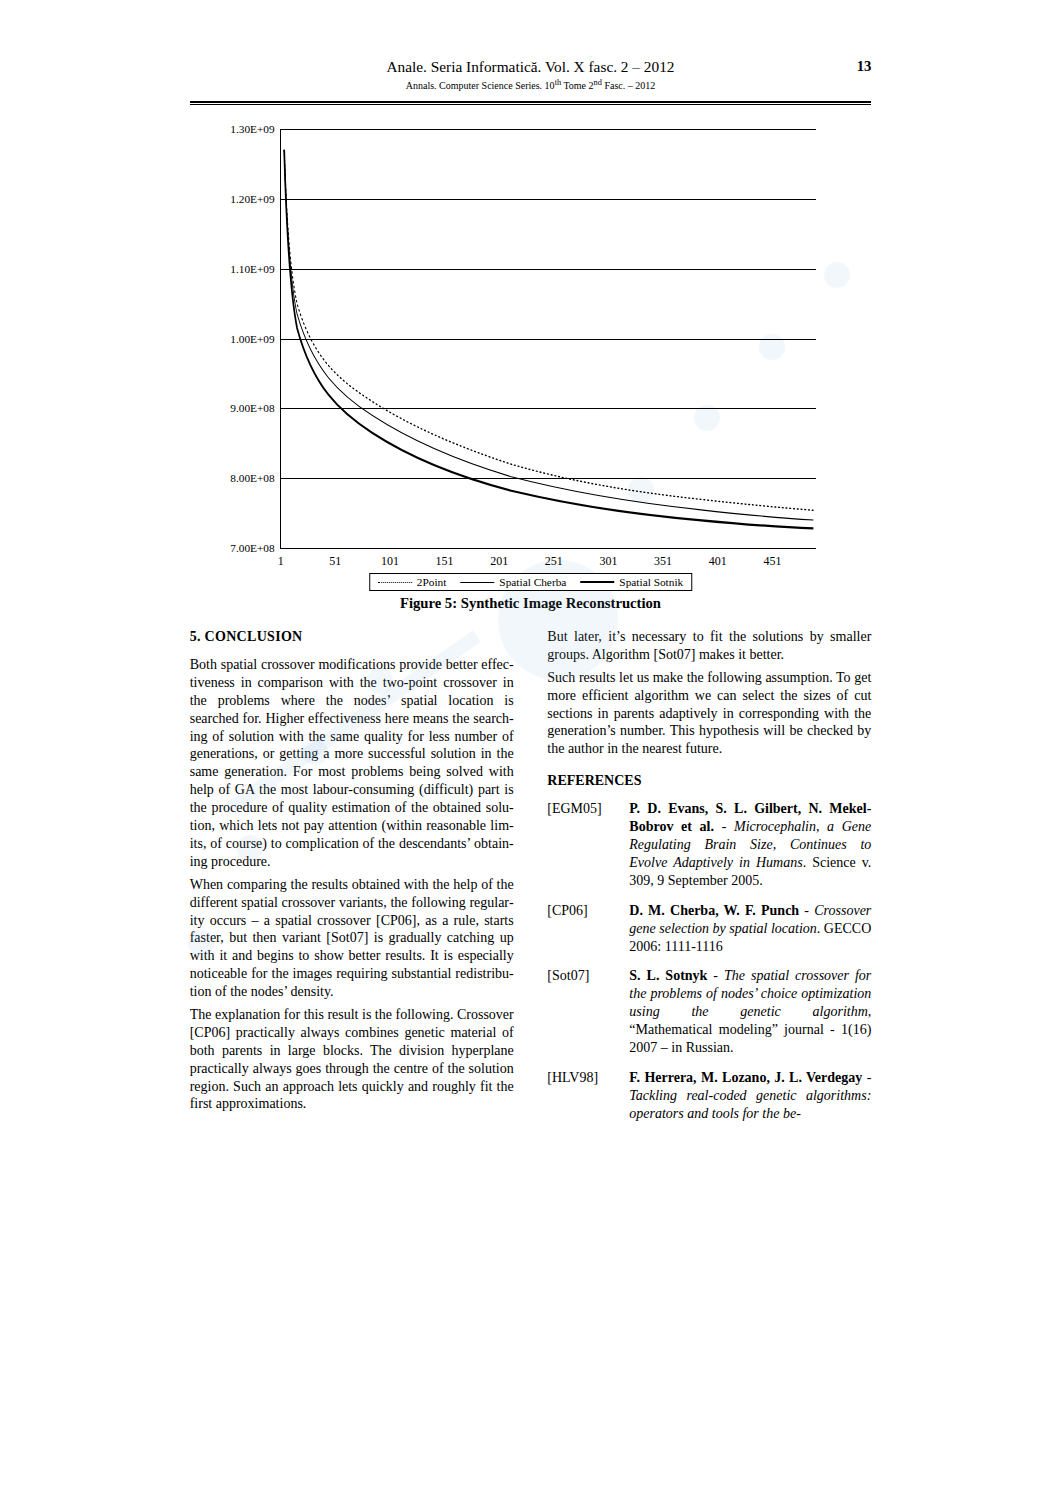13
Anale. Seria Informatică. Vol. X fasc. 2 – 2012
Annals. Computer Science Series. 10th Tome 2nd Fasc. – 2012
1.30E+09
1.20E+09
1.10E+09
1.00E+09
9.00E+08
8.00E+08
7.00E+08
1
51
101
151
201
251
301
351
401
451
2Point Spatial Cherba Spatial Sotnik
Figure 5: Synthetic Image Reconstruction
5. CONCLUSION
Both spatial crossover modifications provide better effectiveness in comparison with the two-point crossover in the problems where the nodes’ spatial location is searched for. Higher effectiveness here means the searching of solution with the same quality for less number of generations, or getting a more successful solution in the same generation. For most problems being solved with help of GA the most labour-consuming (difficult) part is the procedure of quality estimation of the obtained solution, which lets not pay attention (within reasonable limits, of course) to complication of the descendants’ obtaining procedure.
When comparing the results obtained with the help of the different spatial crossover variants, the following regularity occurs – a spatial crossover [CP06], as a rule, starts faster, but then variant [Sot07] is gradually catching up with it and begins to show better results. It is especially noticeable for the images requiring substantial redistribution of the nodes’ density.
The explanation for this result is the following. Crossover [CP06] practically always combines genetic material of both parents in large blocks. The division hyperplane practically always goes through the centre of the solution region. Such an approach lets quickly and roughly fit the first approximations.
But later, it’s necessary to fit the solutions by smaller groups. Algorithm [Sot07] makes it better.
Such results let us make the following assumption. To get more efficient algorithm we can select the sizes of cut sections in parents adaptively in corresponding with the generation’s number. This hypothesis will be checked by the author in the nearest future.
REFERENCES
[EGM05]
P. D. Evans, S. L. Gilbert, N. Mekel-Bobrov et al. - Microcephalin, a Gene Regulating Brain Size, Continues to Evolve Adaptively in Humans. Science v. 309, 9 September 2005.
[CP06]
D. M. Cherba, W. F. Punch - Crossover gene selection by spatial location. GECCO 2006: 1111-1116
[Sot07]
S. L. Sotnyk - The spatial crossover for the problems of nodes’ choice optimization using the genetic algorithm, “Mathematical modeling” journal - 1(16) 2007 – in Russian.
[HLV98]
F. Herrera, M. Lozano, J. L. Verdegay - Tackling real-coded genetic algorithms: operators and tools for the be-